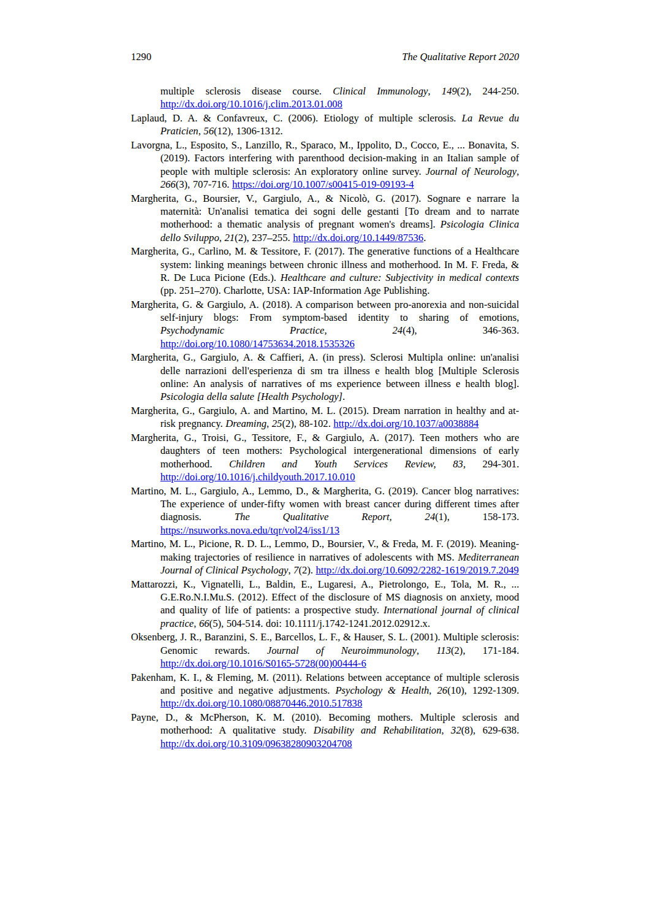1290 The Qualitative Report 2020
multiple sclerosis disease course. Clinical Immunology, 149(2), 244-250. http://dx.doi.org/10.1016/j.clim.2013.01.008
Laplaud, D. A. & Confavreux, C. (2006). Etiology of multiple sclerosis. La Revue du Praticien, 56(12), 1306-1312.
Lavorgna, L., Esposito, S., Lanzillo, R., Sparaco, M., Ippolito, D., Cocco, E., ... Bonavita, S. (2019). Factors interfering with parenthood decision-making in an Italian sample of people with multiple sclerosis: An exploratory online survey. Journal of Neurology, 266(3), 707-716. https://doi.org/10.1007/s00415-019-09193-4
Margherita, G., Boursier, V., Gargiulo, A., & Nicolò, G. (2017). Sognare e narrare la maternità: Un'analisi tematica dei sogni delle gestanti [To dream and to narrate motherhood: a thematic analysis of pregnant women's dreams]. Psicologia Clinica dello Sviluppo, 21(2), 237–255. http://dx.doi.org/10.1449/87536.
Margherita, G., Carlino, M. & Tessitore, F. (2017). The generative functions of a Healthcare system: linking meanings between chronic illness and motherhood. In M. F. Freda, & R. De Luca Picione (Eds.). Healthcare and culture: Subjectivity in medical contexts (pp. 251–270). Charlotte, USA: IAP-Information Age Publishing.
Margherita, G. & Gargiulo, A. (2018). A comparison between pro-anorexia and non-suicidal self-injury blogs: From symptom-based identity to sharing of emotions, Psychodynamic Practice, 24(4), 346-363. http://doi.org/10.1080/14753634.2018.1535326
Margherita, G., Gargiulo, A. & Caffieri, A. (in press). Sclerosi Multipla online: un'analisi delle narrazioni dell'esperienza di sm tra illness e health blog [Multiple Sclerosis online: An analysis of narratives of ms experience between illness e health blog]. Psicologia della salute [Health Psychology].
Margherita, G., Gargiulo, A. and Martino, M. L. (2015). Dream narration in healthy and at-risk pregnancy. Dreaming, 25(2), 88-102. http://dx.doi.org/10.1037/a0038884
Margherita, G., Troisi, G., Tessitore, F., & Gargiulo, A. (2017). Teen mothers who are daughters of teen mothers: Psychological intergenerational dimensions of early motherhood. Children and Youth Services Review, 83, 294-301. http://doi.org/10.1016/j.childyouth.2017.10.010
Martino, M. L., Gargiulo, A., Lemmo, D., & Margherita, G. (2019). Cancer blog narratives: The experience of under-fifty women with breast cancer during different times after diagnosis. The Qualitative Report, 24(1), 158-173. https://nsuworks.nova.edu/tqr/vol24/iss1/13
Martino, M. L., Picione, R. D. L., Lemmo, D., Boursier, V., & Freda, M. F. (2019). Meaning-making trajectories of resilience in narratives of adolescents with MS. Mediterranean Journal of Clinical Psychology, 7(2). http://dx.doi.org/10.6092/2282-1619/2019.7.2049
Mattarozzi, K., Vignatelli, L., Baldin, E., Lugaresi, A., Pietrolongo, E., Tola, M. R., ... G.E.Ro.N.I.Mu.S. (2012). Effect of the disclosure of MS diagnosis on anxiety, mood and quality of life of patients: a prospective study. International journal of clinical practice, 66(5), 504-514. doi: 10.1111/j.1742-1241.2012.02912.x.
Oksenberg, J. R., Baranzini, S. E., Barcellos, L. F., & Hauser, S. L. (2001). Multiple sclerosis: Genomic rewards. Journal of Neuroimmunology, 113(2), 171-184. http://dx.doi.org/10.1016/S0165-5728(00)00444-6
Pakenham, K. I., & Fleming, M. (2011). Relations between acceptance of multiple sclerosis and positive and negative adjustments. Psychology & Health, 26(10), 1292-1309. http://dx.doi.org/10.1080/08870446.2010.517838
Payne, D., & McPherson, K. M. (2010). Becoming mothers. Multiple sclerosis and motherhood: A qualitative study. Disability and Rehabilitation, 32(8), 629-638. http://dx.doi.org/10.3109/09638280903204708